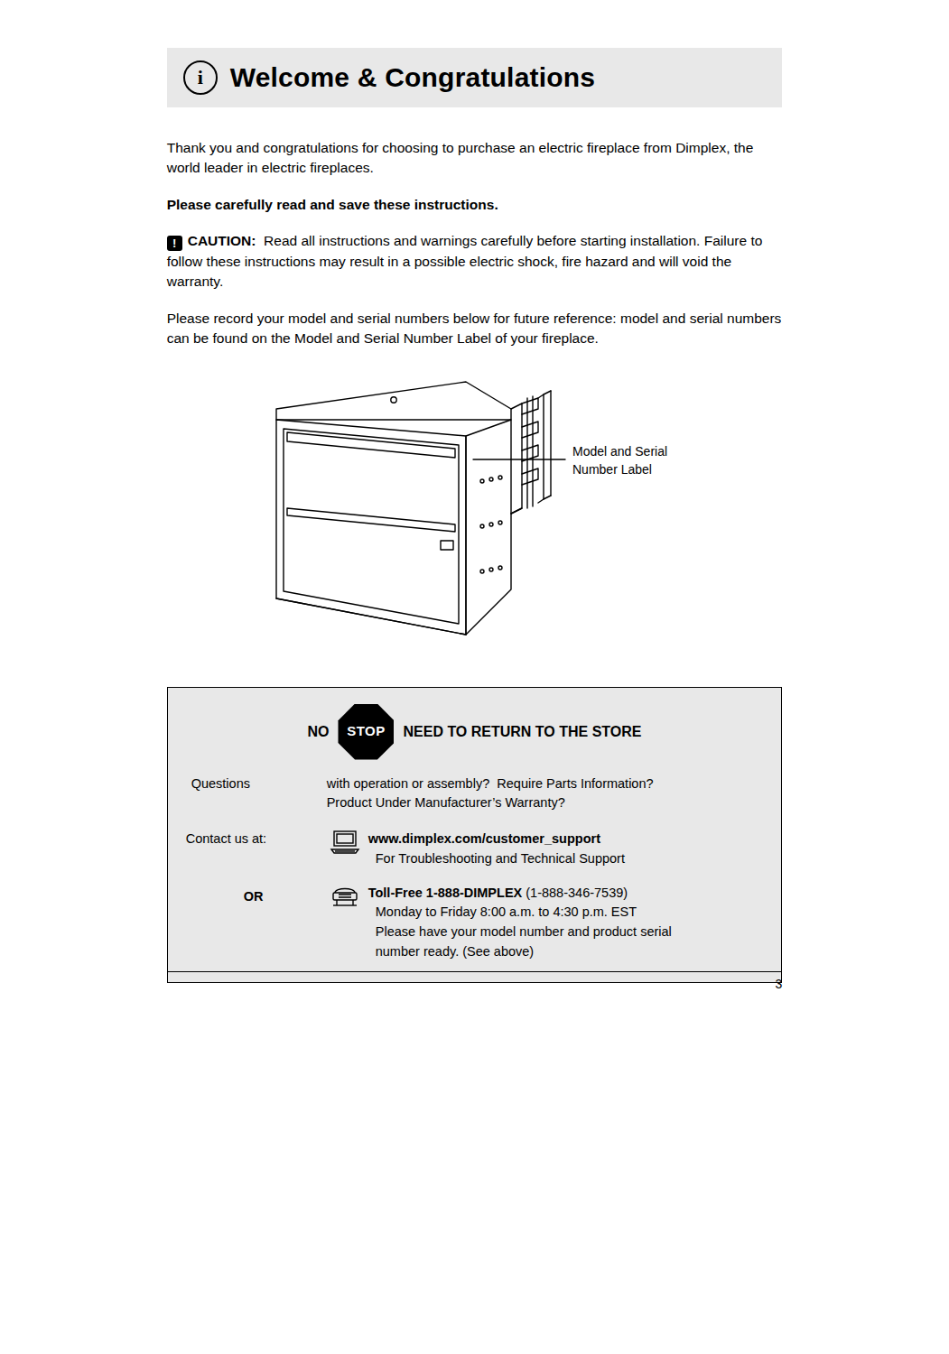i
Welcome & Congratulations
Thank you and congratulations for choosing to purchase an electric fireplace from Dimplex, the world leader in electric fireplaces.
Please carefully read and save these instructions.
!CAUTION: Read all instructions and warnings carefully before starting installation. Failure to follow these instructions may result in a possible electric shock, fire hazard and will void the warranty.
Please record your model and serial numbers below for future reference: model and serial numbers can be found on the Model and Serial Number Label of your fireplace.
Model and Serial Number Label
NO STOP NEED TO RETURN TO THE STORE
Questions
with operation or assembly? Require Parts Information?
Product Under Manufacturer’s Warranty?
Contact us at:
www.dimplex.com/customer_support
For Troubleshooting and Technical Support
OR
Toll-Free 1-888-DIMPLEX (1-888-346-7539)
Monday to Friday 8:00 a.m. to 4:30 p.m. EST
Please have your model number and product serial
number ready. (See above)
3